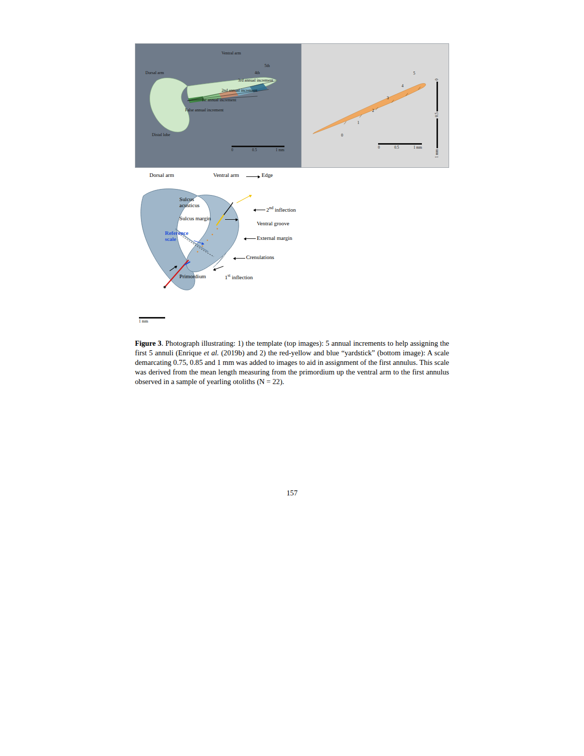Dorsal arm Ventral arm 5th 4th 3rd annual increment 2nd annual increment 1st annual increment False annual increment Distal lobe
00.51 mm
0 1 2 3 4 5
00.51 mm
0
0.5
1 mm
1 mm
Dorsal arm Ventral arm Edge
Sulcus
acusticus 2nd inflection
Sulcus margin
Ventral groove Reference
scale
External margin
Crenulations
Primordium
1st inflection
Figure 3. Photograph illustrating: 1) the template (top images): 5 annual increments to help assigning the first 5 annuli (Enrique et al. (2019b) and 2) the red-yellow and blue “yardstick” (bottom image): A scale demarcating 0.75, 0.85 and 1 mm was added to images to aid in assignment of the first annulus. This scale was derived from the mean length measuring from the primordium up the ventral arm to the first annulus observed in a sample of yearling otoliths (N = 22).
157